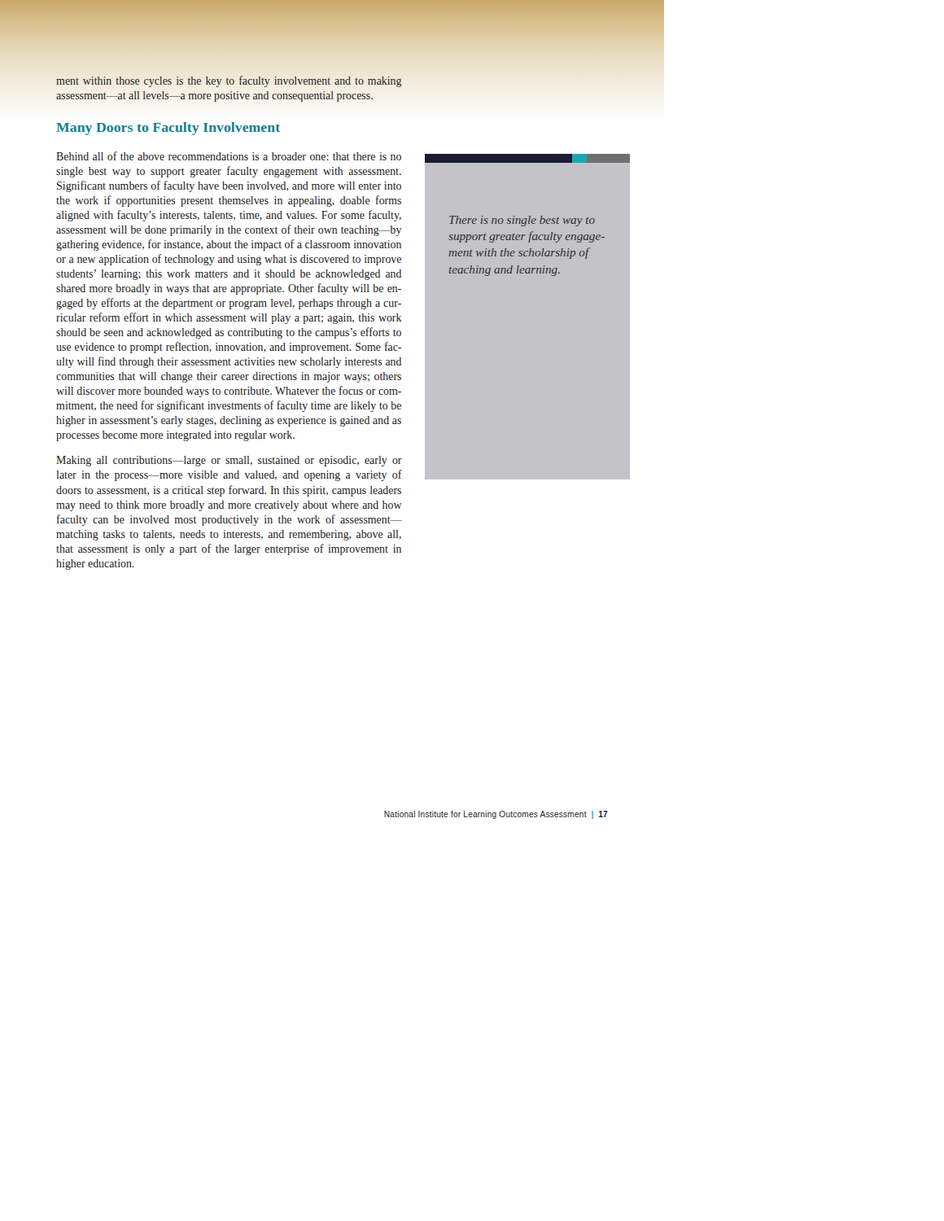ment within those cycles is the key to faculty involvement and to making assessment—at all levels—a more positive and consequential process.
Many Doors to Faculty Involvement
Behind all of the above recommendations is a broader one: that there is no single best way to support greater faculty engagement with assessment. Significant numbers of faculty have been involved, and more will enter into the work if opportunities present themselves in appealing, doable forms aligned with faculty’s interests, talents, time, and values. For some faculty, assessment will be done primarily in the context of their own teaching—by gathering evidence, for instance, about the impact of a classroom innovation or a new application of technology and using what is discovered to improve students’ learning; this work matters and it should be acknowledged and shared more broadly in ways that are appropriate. Other faculty will be engaged by efforts at the department or program level, perhaps through a curricular reform effort in which assessment will play a part; again, this work should be seen and acknowledged as contributing to the campus’s efforts to use evidence to prompt reflection, innovation, and improvement. Some faculty will find through their assessment activities new scholarly interests and communities that will change their career directions in major ways; others will discover more bounded ways to contribute. Whatever the focus or commitment, the need for significant investments of faculty time are likely to be higher in assessment’s early stages, declining as experience is gained and as processes become more integrated into regular work.
Making all contributions—large or small, sustained or episodic, early or later in the process—more visible and valued, and opening a variety of doors to assessment, is a critical step forward. In this spirit, campus leaders may need to think more broadly and more creatively about where and how faculty can be involved most productively in the work of assessment—matching tasks to talents, needs to interests, and remembering, above all, that assessment is only a part of the larger enterprise of improvement in higher education.
There is no single best way to support greater faculty engagement with the scholarship of teaching and learning.
National Institute for Learning Outcomes Assessment|17